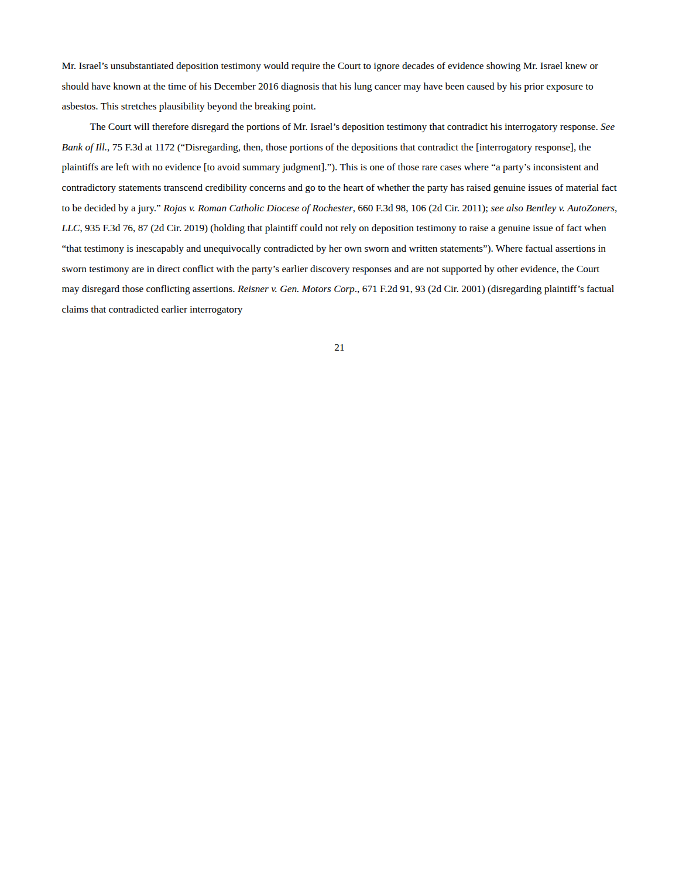Mr. Israel’s unsubstantiated deposition testimony would require the Court to ignore decades of evidence showing Mr. Israel knew or should have known at the time of his December 2016 diagnosis that his lung cancer may have been caused by his prior exposure to asbestos. This stretches plausibility beyond the breaking point.
The Court will therefore disregard the portions of Mr. Israel’s deposition testimony that contradict his interrogatory response. See Bank of Ill., 75 F.3d at 1172 (“Disregarding, then, those portions of the depositions that contradict the [interrogatory response], the plaintiffs are left with no evidence [to avoid summary judgment].”). This is one of those rare cases where “a party’s inconsistent and contradictory statements transcend credibility concerns and go to the heart of whether the party has raised genuine issues of material fact to be decided by a jury.” Rojas v. Roman Catholic Diocese of Rochester, 660 F.3d 98, 106 (2d Cir. 2011); see also Bentley v. AutoZoners, LLC, 935 F.3d 76, 87 (2d Cir. 2019) (holding that plaintiff could not rely on deposition testimony to raise a genuine issue of fact when “that testimony is inescapably and unequivocally contradicted by her own sworn and written statements”). Where factual assertions in sworn testimony are in direct conflict with the party’s earlier discovery responses and are not supported by other evidence, the Court may disregard those conflicting assertions. Reisner v. Gen. Motors Corp., 671 F.2d 91, 93 (2d Cir. 2001) (disregarding plaintiff’s factual claims that contradicted earlier interrogatory
21